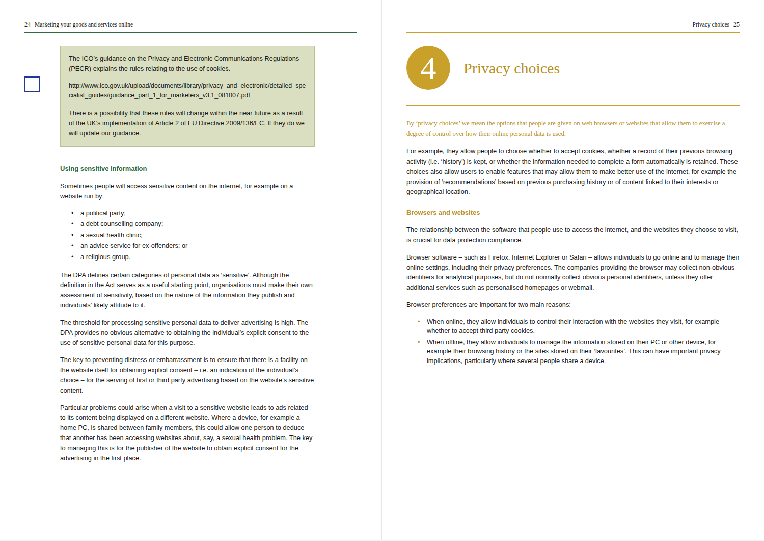24 Marketing your goods and services online
The ICO’s guidance on the Privacy and Electronic Communications Regulations (PECR) explains the rules relating to the use of cookies.
http://www.ico.gov.uk/upload/documents/library/privacy_and_electronic/detailed_specialist_guides/guidance_part_1_for_marketers_v3.1_081007.pdf
There is a possibility that these rules will change within the near future as a result of the UK’s implementation of Article 2 of EU Directive 2009/136/EC. If they do we will update our guidance.
Using sensitive information
Sometimes people will access sensitive content on the internet, for example on a website run by:
a political party;
a debt counselling company;
a sexual health clinic;
an advice service for ex-offenders; or
a religious group.
The DPA defines certain categories of personal data as ‘sensitive’. Although the definition in the Act serves as a useful starting point, organisations must make their own assessment of sensitivity, based on the nature of the information they publish and individuals’ likely attitude to it.
The threshold for processing sensitive personal data to deliver advertising is high. The DPA provides no obvious alternative to obtaining the individual’s explicit consent to the use of sensitive personal data for this purpose.
The key to preventing distress or embarrassment is to ensure that there is a facility on the website itself for obtaining explicit consent – i.e. an indication of the individual’s choice – for the serving of first or third party advertising based on the website’s sensitive content.
Particular problems could arise when a visit to a sensitive website leads to ads related to its content being displayed on a different website. Where a device, for example a home PC, is shared between family members, this could allow one person to deduce that another has been accessing websites about, say, a sexual health problem. The key to managing this is for the publisher of the website to obtain explicit consent for the advertising in the first place.
Privacy choices 25
4
Privacy choices
By ‘privacy choices’ we mean the options that people are given on web browsers or websites that allow them to exercise a degree of control over how their online personal data is used.
For example, they allow people to choose whether to accept cookies, whether a record of their previous browsing activity (i.e. ‘history’) is kept, or whether the information needed to complete a form automatically is retained. These choices also allow users to enable features that may allow them to make better use of the internet, for example the provision of ‘recommendations’ based on previous purchasing history or of content linked to their interests or geographical location.
Browsers and websites
The relationship between the software that people use to access the internet, and the websites they choose to visit, is crucial for data protection compliance.
Browser software – such as Firefox, Internet Explorer or Safari – allows individuals to go online and to manage their online settings, including their privacy preferences. The companies providing the browser may collect non-obvious identifiers for analytical purposes, but do not normally collect obvious personal identifiers, unless they offer additional services such as personalised homepages or webmail.
Browser preferences are important for two main reasons:
When online, they allow individuals to control their interaction with the websites they visit, for example whether to accept third party cookies.
When offline, they allow individuals to manage the information stored on their PC or other device, for example their browsing history or the sites stored on their ‘favourites’. This can have important privacy implications, particularly where several people share a device.